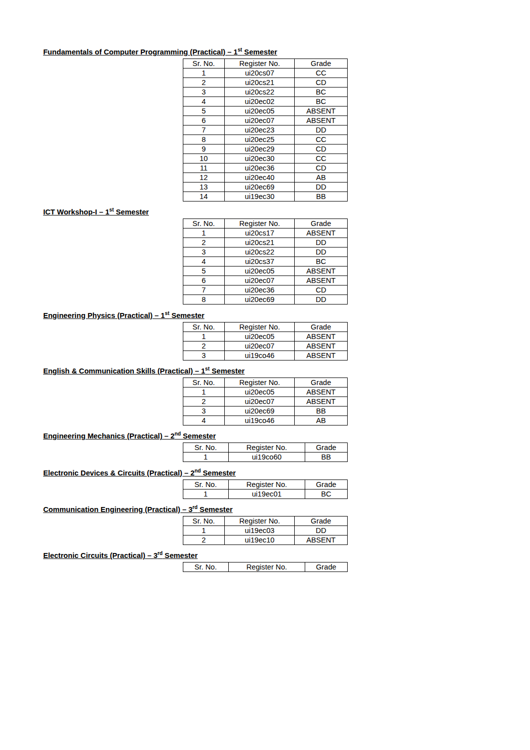Fundamentals of Computer Programming (Practical) – 1st Semester
| Sr. No. | Register No. | Grade |
| --- | --- | --- |
| 1 | ui20cs07 | CC |
| 2 | ui20cs21 | CD |
| 3 | ui20cs22 | BC |
| 4 | ui20ec02 | BC |
| 5 | ui20ec05 | ABSENT |
| 6 | ui20ec07 | ABSENT |
| 7 | ui20ec23 | DD |
| 8 | ui20ec25 | CC |
| 9 | ui20ec29 | CD |
| 10 | ui20ec30 | CC |
| 11 | ui20ec36 | CD |
| 12 | ui20ec40 | AB |
| 13 | ui20ec69 | DD |
| 14 | ui19ec30 | BB |
ICT Workshop-I – 1st Semester
| Sr. No. | Register No. | Grade |
| --- | --- | --- |
| 1 | ui20cs17 | ABSENT |
| 2 | ui20cs21 | DD |
| 3 | ui20cs22 | DD |
| 4 | ui20cs37 | BC |
| 5 | ui20ec05 | ABSENT |
| 6 | ui20ec07 | ABSENT |
| 7 | ui20ec36 | CD |
| 8 | ui20ec69 | DD |
Engineering Physics (Practical) – 1st Semester
| Sr. No. | Register No. | Grade |
| --- | --- | --- |
| 1 | ui20ec05 | ABSENT |
| 2 | ui20ec07 | ABSENT |
| 3 | ui19co46 | ABSENT |
English & Communication Skills (Practical) – 1st Semester
| Sr. No. | Register No. | Grade |
| --- | --- | --- |
| 1 | ui20ec05 | ABSENT |
| 2 | ui20ec07 | ABSENT |
| 3 | ui20ec69 | BB |
| 4 | ui19co46 | AB |
Engineering Mechanics (Practical) – 2nd Semester
| Sr. No. | Register No. | Grade |
| --- | --- | --- |
| 1 | ui19co60 | BB |
Electronic Devices & Circuits (Practical) – 2nd Semester
| Sr. No. | Register No. | Grade |
| --- | --- | --- |
| 1 | ui19ec01 | BC |
Communication Engineering (Practical) – 3rd Semester
| Sr. No. | Register No. | Grade |
| --- | --- | --- |
| 1 | ui19ec03 | DD |
| 2 | ui19ec10 | ABSENT |
Electronic Circuits (Practical) – 3rd Semester
| Sr. No. | Register No. | Grade |
| --- | --- | --- |